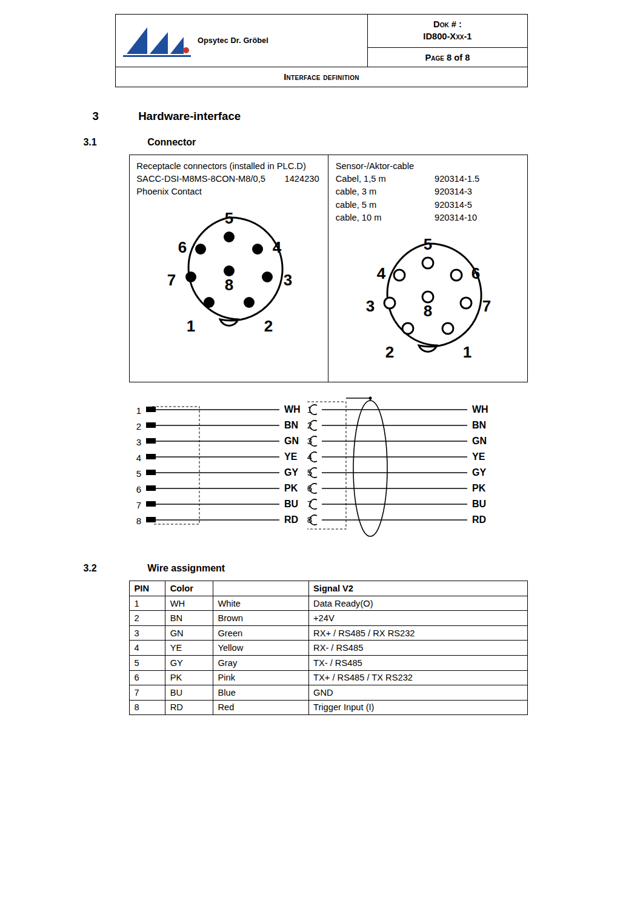| Opsytec Dr. Gröbel | Dok # : ID800-X xx -1 |
| Page 8 of 8 |
| Interface definition |
3 Hardware-interface
3.1 Connector
| Receptacle connectors (installed in PLC.D) / SACC-DSI-M8MS-8CON-M8/0,5 / 1424230 / / Phoenix Contact / / 5 6 4 7 3 8 1 2 | Sensor-/Aktor-cable / Cabel, 1,5 m / 920314-1.5 / / cable, 3 m / 920314-3 / / cable, 5 m / 920314-5 / / cable, 10 m / 920314-10 / 5 4 6 3 7 8 2 1 |
1 2 3 4 5 6 7 8 WH BN GN YE GY PK BU RD 1 2 3 4 5 6 7 8 WH BN GN YE GY PK BU RD
3.2 Wire assignment
| PIN | Color | | Signal V2 |
| --- | --- | --- | --- |
| 1 | WH | White | Data Ready(O) |
| 2 | BN | Brown | +24V |
| 3 | GN | Green | RX+ / RS485 / RX RS232 |
| 4 | YE | Yellow | RX- / RS485 |
| 5 | GY | Gray | TX- / RS485 |
| 6 | PK | Pink | TX+ / RS485 / TX RS232 |
| 7 | BU | Blue | GND |
| 8 | RD | Red | Trigger Input (I) |